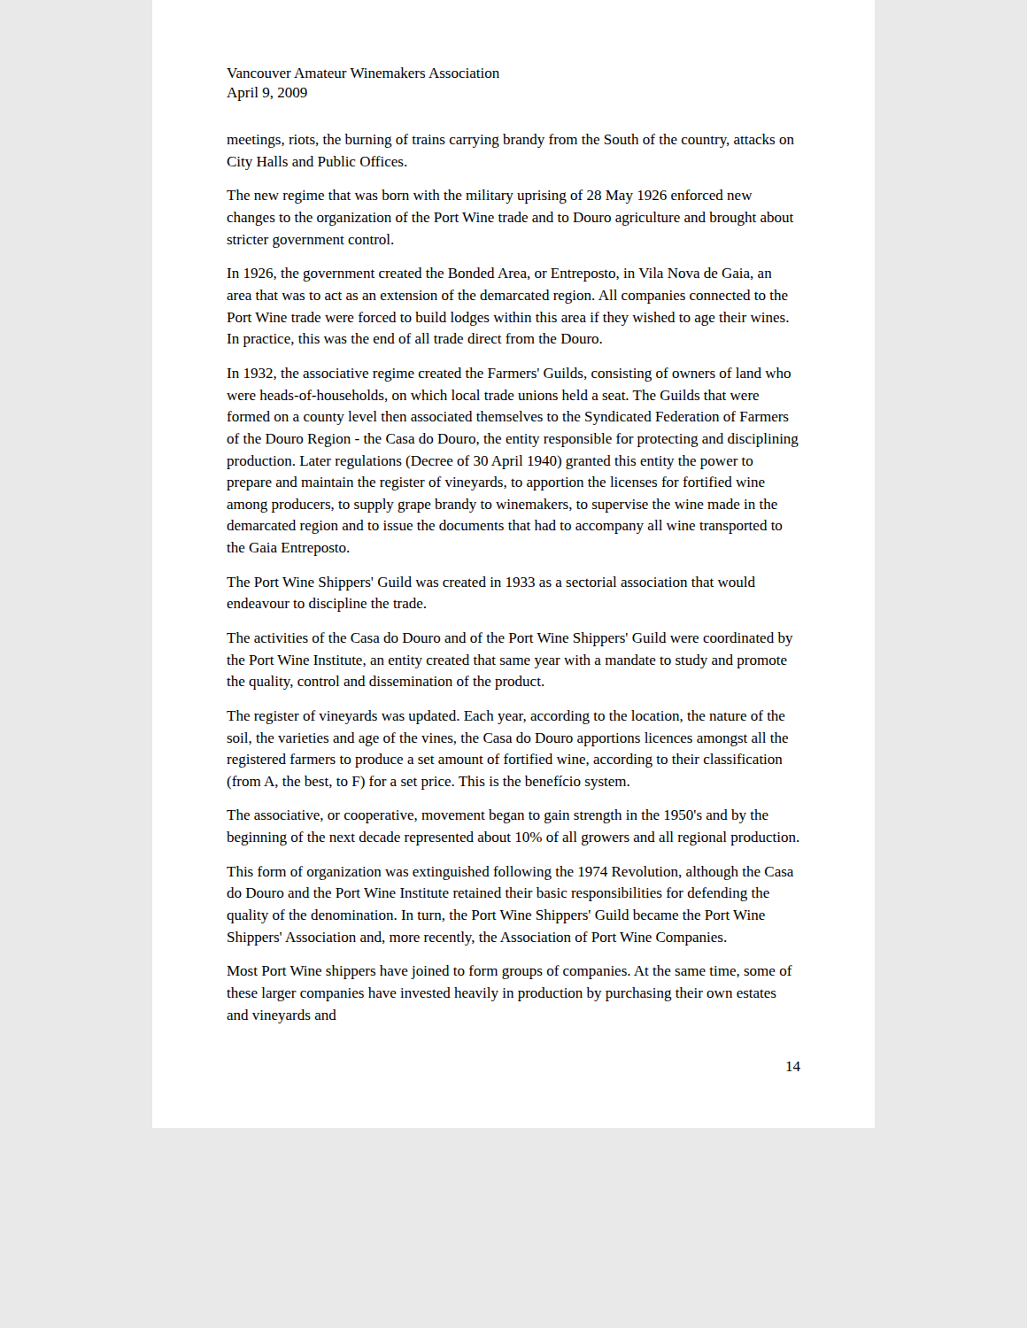Vancouver Amateur Winemakers Association April 9, 2009
meetings, riots, the burning of trains carrying brandy from the South of the country, attacks on City Halls and Public Offices.
The new regime that was born with the military uprising of 28 May 1926 enforced new changes to the organization of the Port Wine trade and to Douro agriculture and brought about stricter government control.
In 1926, the government created the Bonded Area, or Entreposto, in Vila Nova de Gaia, an area that was to act as an extension of the demarcated region. All companies connected to the Port Wine trade were forced to build lodges within this area if they wished to age their wines. In practice, this was the end of all trade direct from the Douro.
In 1932, the associative regime created the Farmers' Guilds, consisting of owners of land who were heads-of-households, on which local trade unions held a seat. The Guilds that were formed on a county level then associated themselves to the Syndicated Federation of Farmers of the Douro Region - the Casa do Douro, the entity responsible for protecting and disciplining production. Later regulations (Decree of 30 April 1940) granted this entity the power to prepare and maintain the register of vineyards, to apportion the licenses for fortified wine among producers, to supply grape brandy to winemakers, to supervise the wine made in the demarcated region and to issue the documents that had to accompany all wine transported to the Gaia Entreposto.
The Port Wine Shippers' Guild was created in 1933 as a sectorial association that would endeavour to discipline the trade.
The activities of the Casa do Douro and of the Port Wine Shippers' Guild were coordinated by the Port Wine Institute, an entity created that same year with a mandate to study and promote the quality, control and dissemination of the product.
The register of vineyards was updated. Each year, according to the location, the nature of the soil, the varieties and age of the vines, the Casa do Douro apportions licences amongst all the registered farmers to produce a set amount of fortified wine, according to their classification (from A, the best, to F) for a set price. This is the benefício system.
The associative, or cooperative, movement began to gain strength in the 1950's and by the beginning of the next decade represented about 10% of all growers and all regional production.
This form of organization was extinguished following the 1974 Revolution, although the Casa do Douro and the Port Wine Institute retained their basic responsibilities for defending the quality of the denomination. In turn, the Port Wine Shippers' Guild became the Port Wine Shippers' Association and, more recently, the Association of Port Wine Companies.
Most Port Wine shippers have joined to form groups of companies. At the same time, some of these larger companies have invested heavily in production by purchasing their own estates and vineyards and
14